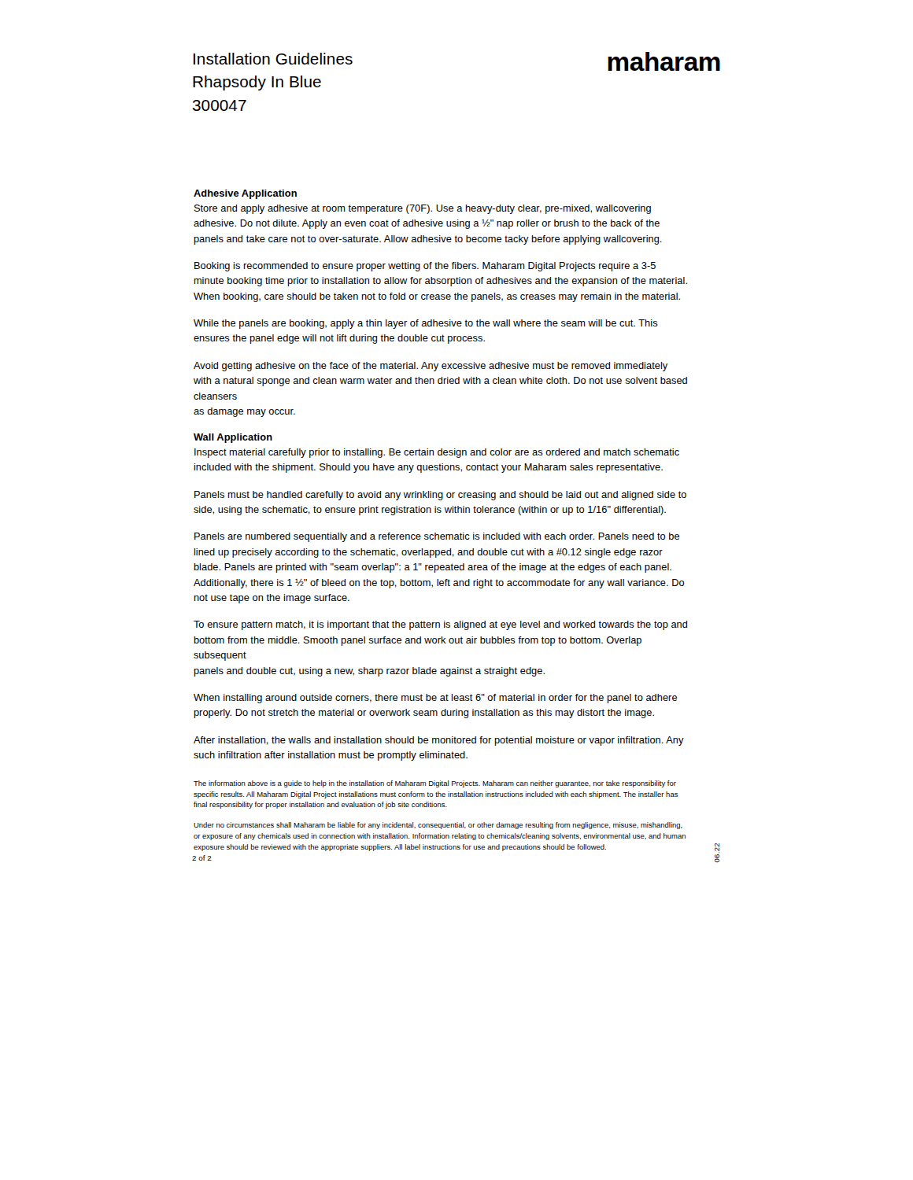Installation Guidelines
Rhapsody In Blue
300047
maharam
Adhesive Application
Store and apply adhesive at room temperature (70F). Use a heavy-duty clear, pre-mixed, wallcovering adhesive. Do not dilute. Apply an even coat of adhesive using a ½" nap roller or brush to the back of the panels and take care not to over-saturate. Allow adhesive to become tacky before applying wallcovering.
Booking is recommended to ensure proper wetting of the fibers. Maharam Digital Projects require a 3-5 minute booking time prior to installation to allow for absorption of adhesives and the expansion of the material. When booking, care should be taken not to fold or crease the panels, as creases may remain in the material.
While the panels are booking, apply a thin layer of adhesive to the wall where the seam will be cut. This ensures the panel edge will not lift during the double cut process.
Avoid getting adhesive on the face of the material. Any excessive adhesive must be removed immediately with a natural sponge and clean warm water and then dried with a clean white cloth. Do not use solvent based cleansers
as damage may occur.
Wall Application
Inspect material carefully prior to installing. Be certain design and color are as ordered and match schematic included with the shipment. Should you have any questions, contact your Maharam sales representative.
Panels must be handled carefully to avoid any wrinkling or creasing and should be laid out and aligned side to side, using the schematic, to ensure print registration is within tolerance (within or up to 1/16" differential).
Panels are numbered sequentially and a reference schematic is included with each order. Panels need to be lined up precisely according to the schematic, overlapped, and double cut with a #0.12 single edge razor blade. Panels are printed with "seam overlap": a 1" repeated area of the image at the edges of each panel. Additionally, there is 1 ½" of bleed on the top, bottom, left and right to accommodate for any wall variance. Do not use tape on the image surface.
To ensure pattern match, it is important that the pattern is aligned at eye level and worked towards the top and bottom from the middle. Smooth panel surface and work out air bubbles from top to bottom. Overlap subsequent
panels and double cut, using a new, sharp razor blade against a straight edge.
When installing around outside corners, there must be at least 6" of material in order for the panel to adhere properly. Do not stretch the material or overwork seam during installation as this may distort the image.
After installation, the walls and installation should be monitored for potential moisture or vapor infiltration. Any such infiltration after installation must be promptly eliminated.
The information above is a guide to help in the installation of Maharam Digital Projects. Maharam can neither guarantee, nor take responsibility for specific results. All Maharam Digital Project installations must conform to the installation instructions included with each shipment. The installer has final responsibility for proper installation and evaluation of job site conditions.
Under no circumstances shall Maharam be liable for any incidental, consequential, or other damage resulting from negligence, misuse, mishandling, or exposure of any chemicals used in connection with installation. Information relating to chemicals/cleaning solvents, environmental use, and human exposure should be reviewed with the appropriate suppliers. All label instructions for use and precautions should be followed.
2 of 2
06.22